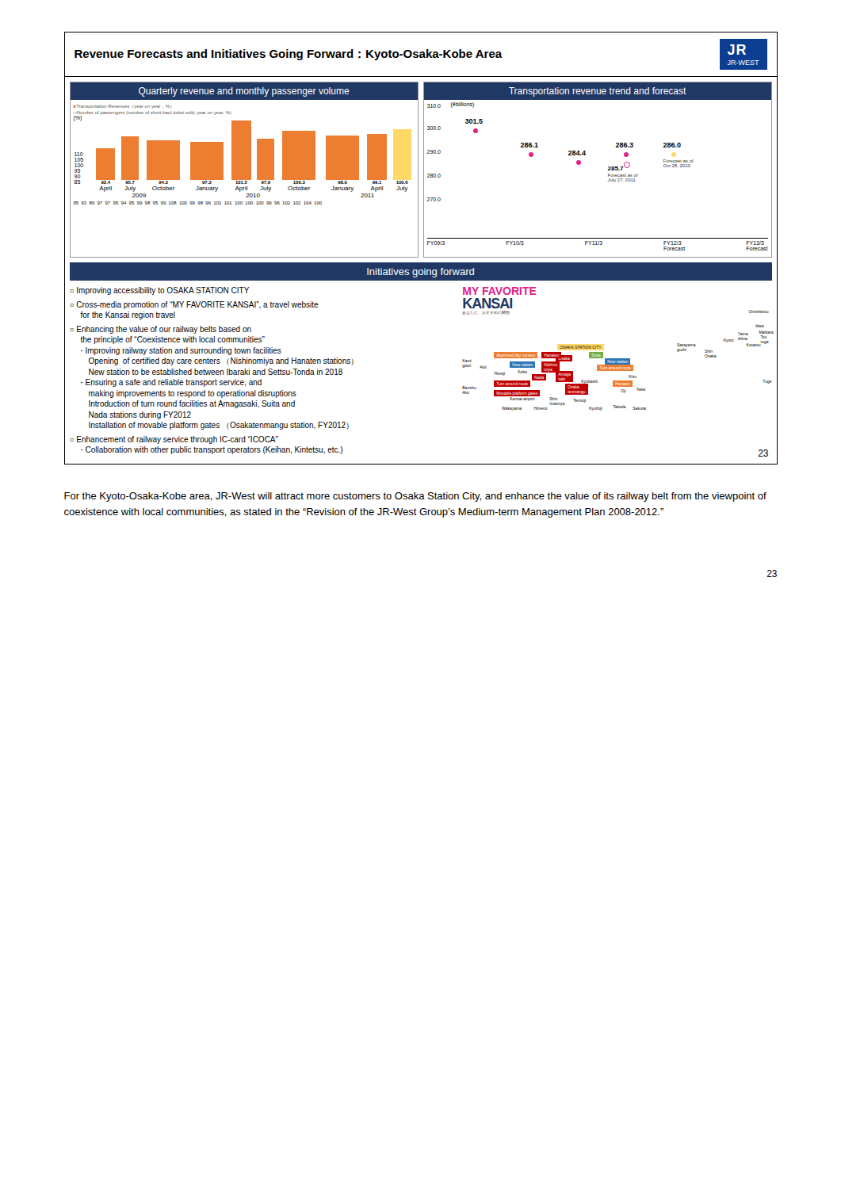Revenue Forecasts and Initiatives Going Forward：Kyoto-Osaka-Kobe Area
JRJR-WEST
Quarterly revenue and monthly passenger volume
■Transportation Revenues（year on year，%）
─Number of passengers (number of short-haul ticket sold; year on year, %)
(%)
| 110 105 100 95 90 85 | 92.4 | 95.7 | 94.3 | 97.3 | 101.5 | 97.9 | 100.3 | 98.0 | 99.1 | 100.6 |
| | April | July | October | January | April | July | October | January | April | July |
| | 2009 | 2010 | 2011 |
95 93 89 97 97 95 94 95 99 98 95 99 108 100 99 98 96 101 101 100 100 100 99 96 102 102 104 100
Transportation revenue trend and forecast
310.0
300.0
290.0
280.0
270.0
(¥billions)
301.5
286.1
284.4
286.3
285.7
Forecast as of
July 27, 2011
286.0
Forecast as of
Oct 28, 2010
FY09/3 FY10/3 FY11/3 FY12/3
Forecast FY13/3
Forecast
Initiatives going forward
○ Improving accessibility to OSAKA STATION CITY
○ Cross-media promotion of “MY FAVORITE KANSAI”, a travel website
for the Kansai region travel
○ Enhancing the value of our railway belts based on
the principle of “Coexistence with local communities”
Improving railway station and surrounding town facilities
Opening of certified day care centers （Nishinomiya and Hanaten stations）
New station to be established between Ibaraki and Settsu-Tonda in 2018
Ensuring a safe and reliable transport service, and
making improvements to respond to operational disruptions
Introduction of turn round facilities at Amagasaki, Suita and
Nada stations during FY2012
Installation of movable platform gates （Osakatenmangu station, FY2012）
○ Enhancement of railway service through IC-card “ICOCA”
Collaboration with other public transport operators (Keihan, Kintetsu, etc.)
MY FAVORITE
KANSAI あなたに、おすすめの関西
Omishiotsu biwa Yama
shina Tsu
ruga Maibara Kusatsu Kyoto Shin
Osaka Sasayama
guchi Kami
goori Aioi Himeji Kobe Banshu-
Ako Kansai-airport Wakayama Himeno Shin
Imamiya Tennoji Kyuhoji Takeda Sakurai Oji Nara Kizu Tuge Kyobashi OSAKA STATION CITY Approved day nursery New station Osaka Hanaten Nishino
miya Nada Amaga
saki Suita New station Turn around route Turn around route Movable platform gates Osaka
tenmangu Hanaten
23
For the Kyoto-Osaka-Kobe area, JR-West will attract more customers to Osaka Station City, and enhance the value of its railway belt from the viewpoint of coexistence with local communities, as stated in the “Revision of the JR-West Group’s Medium-term Management Plan 2008-2012.”
23